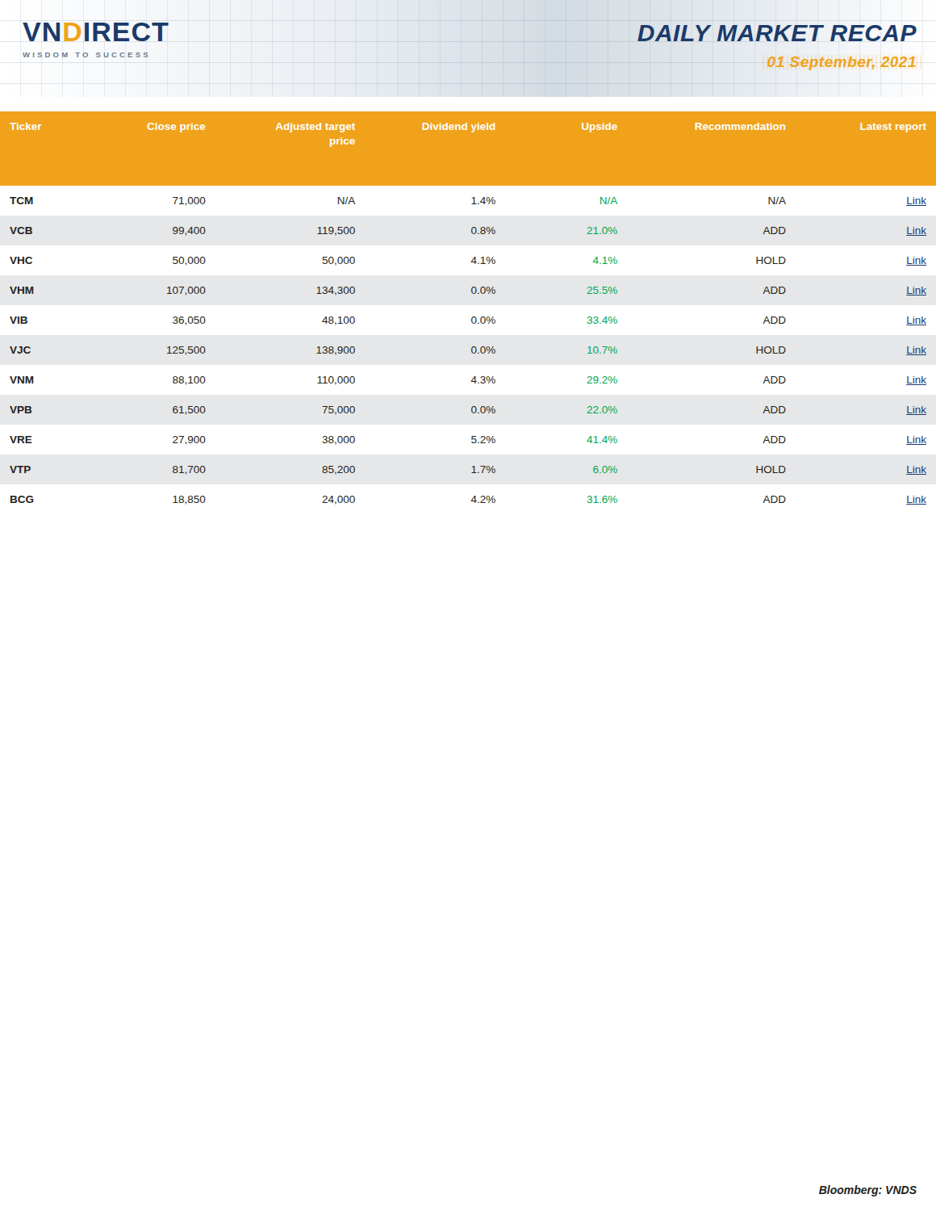VN DIRECT
WISDOM TO SUCCESS
DAILY MARKET RECAP
01 September, 2021
| Ticker | Close price | Adjusted target price | Dividend yield | Upside | Recommendation | Latest report |
| --- | --- | --- | --- | --- | --- | --- |
| TCM | 71,000 | N/A | 1.4% | N/A | N/A | Link |
| VCB | 99,400 | 119,500 | 0.8% | 21.0% | ADD | Link |
| VHC | 50,000 | 50,000 | 4.1% | 4.1% | HOLD | Link |
| VHM | 107,000 | 134,300 | 0.0% | 25.5% | ADD | Link |
| VIB | 36,050 | 48,100 | 0.0% | 33.4% | ADD | Link |
| VJC | 125,500 | 138,900 | 0.0% | 10.7% | HOLD | Link |
| VNM | 88,100 | 110,000 | 4.3% | 29.2% | ADD | Link |
| VPB | 61,500 | 75,000 | 0.0% | 22.0% | ADD | Link |
| VRE | 27,900 | 38,000 | 5.2% | 41.4% | ADD | Link |
| VTP | 81,700 | 85,200 | 1.7% | 6.0% | HOLD | Link |
| BCG | 18,850 | 24,000 | 4.2% | 31.6% | ADD | Link |
Bloomberg: VNDS